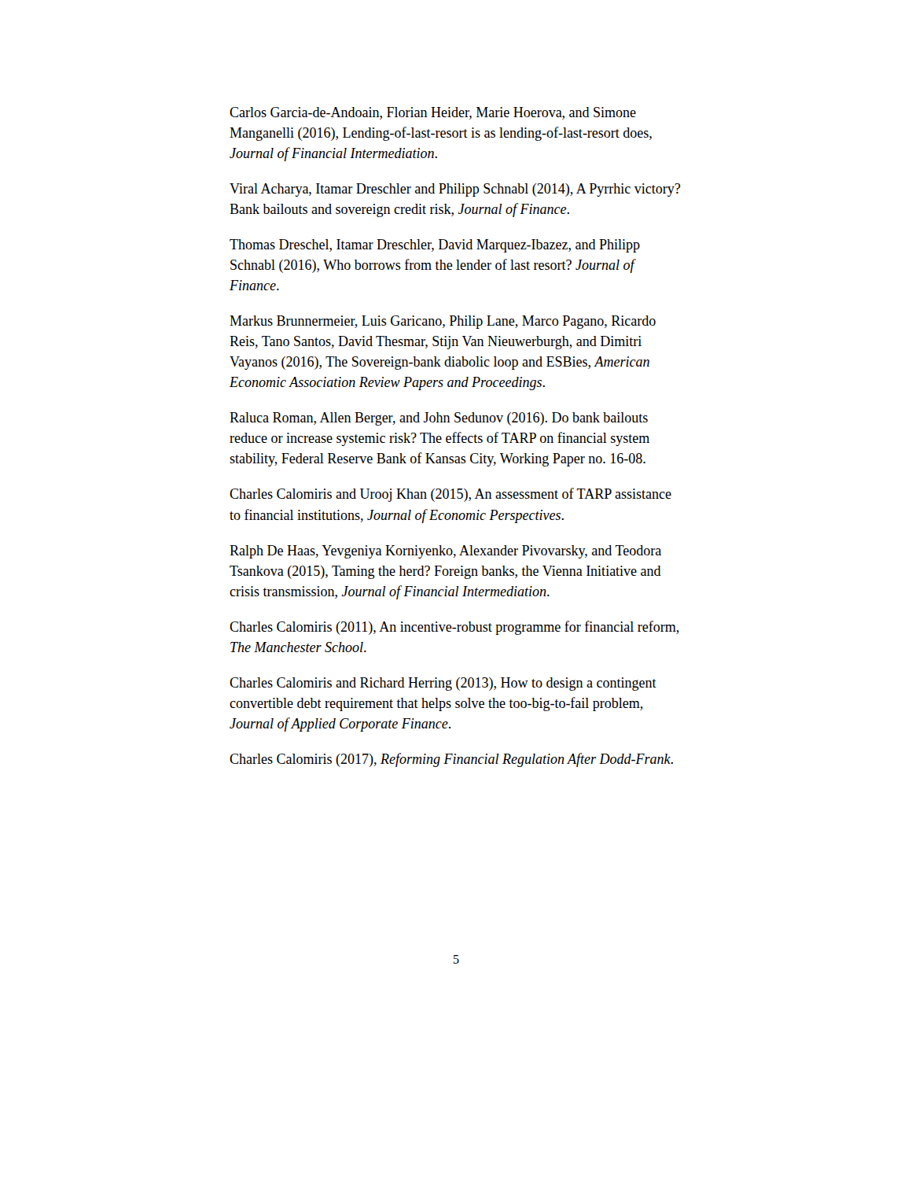Carlos Garcia-de-Andoain, Florian Heider, Marie Hoerova, and Simone Manganelli (2016), Lending-of-last-resort is as lending-of-last-resort does, Journal of Financial Intermediation.
Viral Acharya, Itamar Dreschler and Philipp Schnabl (2014), A Pyrrhic victory? Bank bailouts and sovereign credit risk, Journal of Finance.
Thomas Dreschel, Itamar Dreschler, David Marquez-Ibazez, and Philipp Schnabl (2016), Who borrows from the lender of last resort? Journal of Finance.
Markus Brunnermeier, Luis Garicano, Philip Lane, Marco Pagano, Ricardo Reis, Tano Santos, David Thesmar, Stijn Van Nieuwerburgh, and Dimitri Vayanos (2016), The Sovereign-bank diabolic loop and ESBies, American Economic Association Review Papers and Proceedings.
Raluca Roman, Allen Berger, and John Sedunov (2016). Do bank bailouts reduce or increase systemic risk? The effects of TARP on financial system stability, Federal Reserve Bank of Kansas City, Working Paper no. 16-08.
Charles Calomiris and Urooj Khan (2015), An assessment of TARP assistance to financial institutions, Journal of Economic Perspectives.
Ralph De Haas, Yevgeniya Korniyenko, Alexander Pivovarsky, and Teodora Tsankova (2015), Taming the herd? Foreign banks, the Vienna Initiative and crisis transmission, Journal of Financial Intermediation.
Charles Calomiris (2011), An incentive-robust programme for financial reform, The Manchester School.
Charles Calomiris and Richard Herring (2013), How to design a contingent convertible debt requirement that helps solve the too-big-to-fail problem, Journal of Applied Corporate Finance.
Charles Calomiris (2017), Reforming Financial Regulation After Dodd-Frank.
5